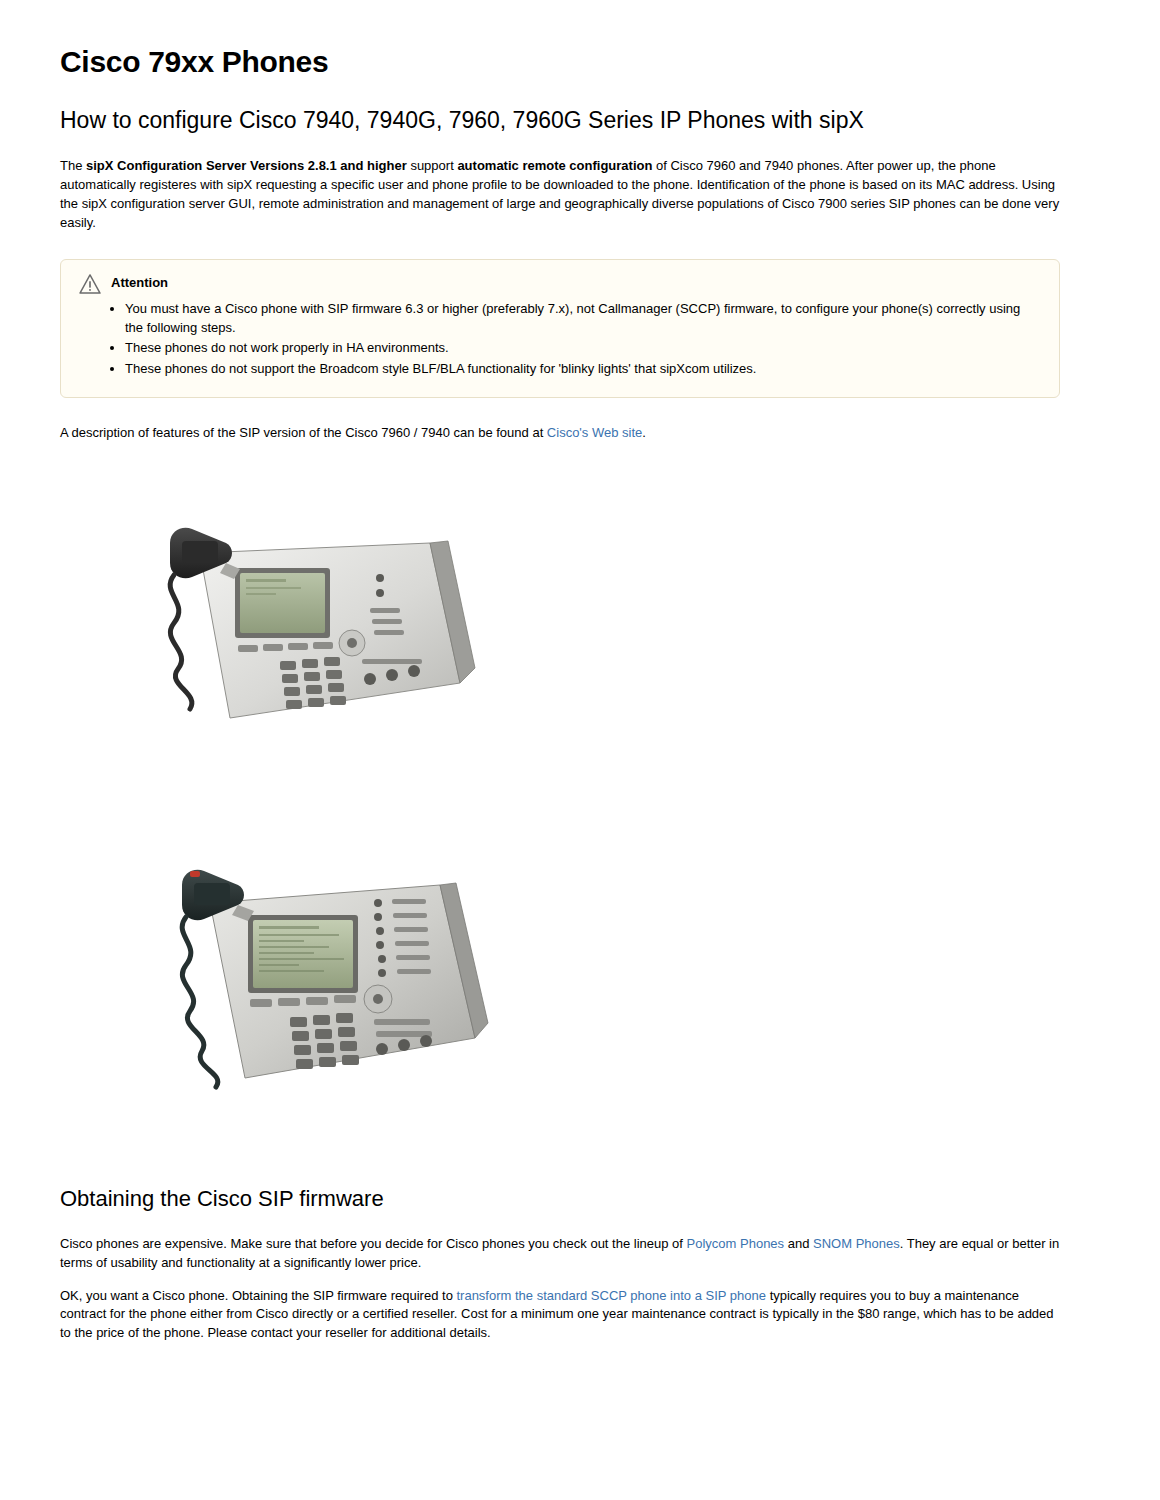Cisco 79xx Phones
How to configure Cisco 7940, 7940G, 7960, 7960G Series IP Phones with sipX
The sipX Configuration Server Versions 2.8.1 and higher support automatic remote configuration of Cisco 7960 and 7940 phones. After power up, the phone automatically registeres with sipX requesting a specific user and phone profile to be downloaded to the phone. Identification of the phone is based on its MAC address. Using the sipX configuration server GUI, remote administration and management of large and geographically diverse populations of Cisco 7900 series SIP phones can be done very easily.
Attention
You must have a Cisco phone with SIP firmware 6.3 or higher (preferably 7.x), not Callmanager (SCCP) firmware, to configure your phone(s) correctly using the following steps.
These phones do not work properly in HA environments.
These phones do not support the Broadcom style BLF/BLA functionality for 'blinky lights' that sipXcom utilizes.
A description of features of the SIP version of the Cisco 7960 / 7940 can be found at Cisco's Web site.
Obtaining the Cisco SIP firmware
Cisco phones are expensive. Make sure that before you decide for Cisco phones you check out the lineup of Polycom Phones and SNOM Phones. They are equal or better in terms of usability and functionality at a significantly lower price.
OK, you want a Cisco phone. Obtaining the SIP firmware required to transform the standard SCCP phone into a SIP phone typically requires you to buy a maintenance contract for the phone either from Cisco directly or a certified reseller. Cost for a minimum one year maintenance contract is typically in the $80 range, which has to be added to the price of the phone. Please contact your reseller for additional details.